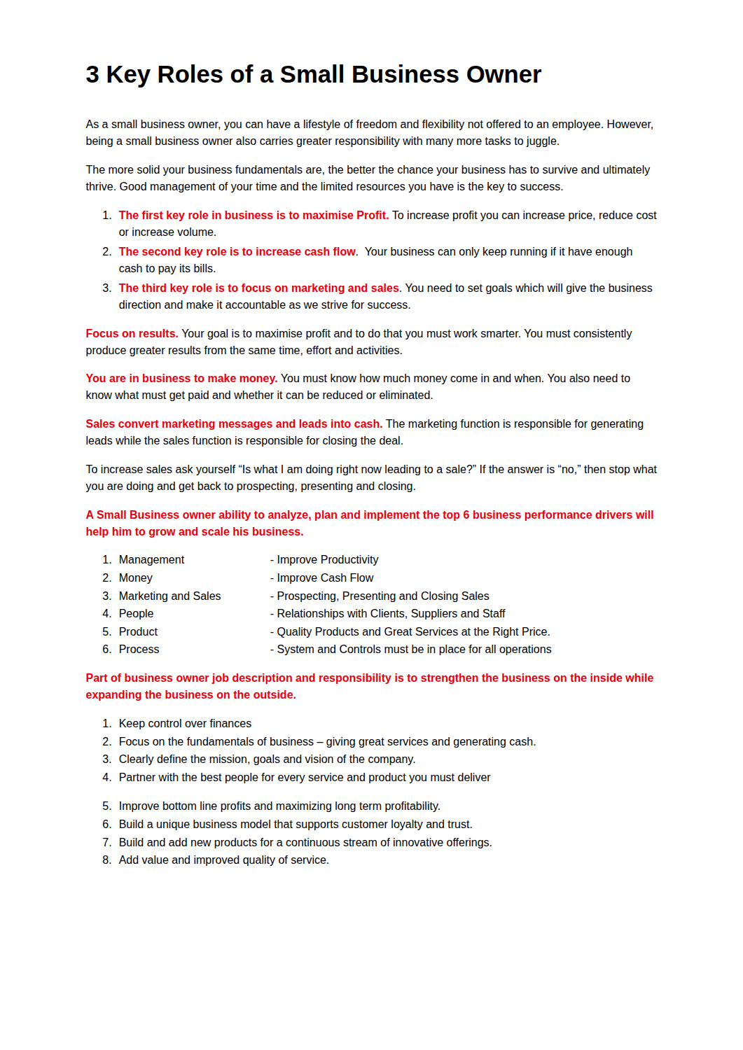3 Key Roles of a Small Business Owner
As a small business owner, you can have a lifestyle of freedom and flexibility not offered to an employee. However, being a small business owner also carries greater responsibility with many more tasks to juggle.
The more solid your business fundamentals are, the better the chance your business has to survive and ultimately thrive. Good management of your time and the limited resources you have is the key to success.
The first key role in business is to maximise Profit. To increase profit you can increase price, reduce cost or increase volume.
The second key role is to increase cash flow. Your business can only keep running if it have enough cash to pay its bills.
The third key role is to focus on marketing and sales. You need to set goals which will give the business direction and make it accountable as we strive for success.
Focus on results. Your goal is to maximise profit and to do that you must work smarter. You must consistently produce greater results from the same time, effort and activities.
You are in business to make money. You must know how much money come in and when. You also need to know what must get paid and whether it can be reduced or eliminated.
Sales convert marketing messages and leads into cash. The marketing function is responsible for generating leads while the sales function is responsible for closing the deal.
To increase sales ask yourself “Is what I am doing right now leading to a sale?” If the answer is “no,” then stop what you are doing and get back to prospecting, presenting and closing.
A Small Business owner ability to analyze, plan and implement the top 6 business performance drivers will help him to grow and scale his business.
Management- Improve Productivity
Money- Improve Cash Flow
Marketing and Sales- Prospecting, Presenting and Closing Sales
People- Relationships with Clients, Suppliers and Staff
Product- Quality Products and Great Services at the Right Price.
Process- System and Controls must be in place for all operations
Part of business owner job description and responsibility is to strengthen the business on the inside while expanding the business on the outside.
Keep control over finances
Focus on the fundamentals of business – giving great services and generating cash.
Clearly define the mission, goals and vision of the company.
Partner with the best people for every service and product you must deliver
Improve bottom line profits and maximizing long term profitability.
Build a unique business model that supports customer loyalty and trust.
Build and add new products for a continuous stream of innovative offerings.
Add value and improved quality of service.